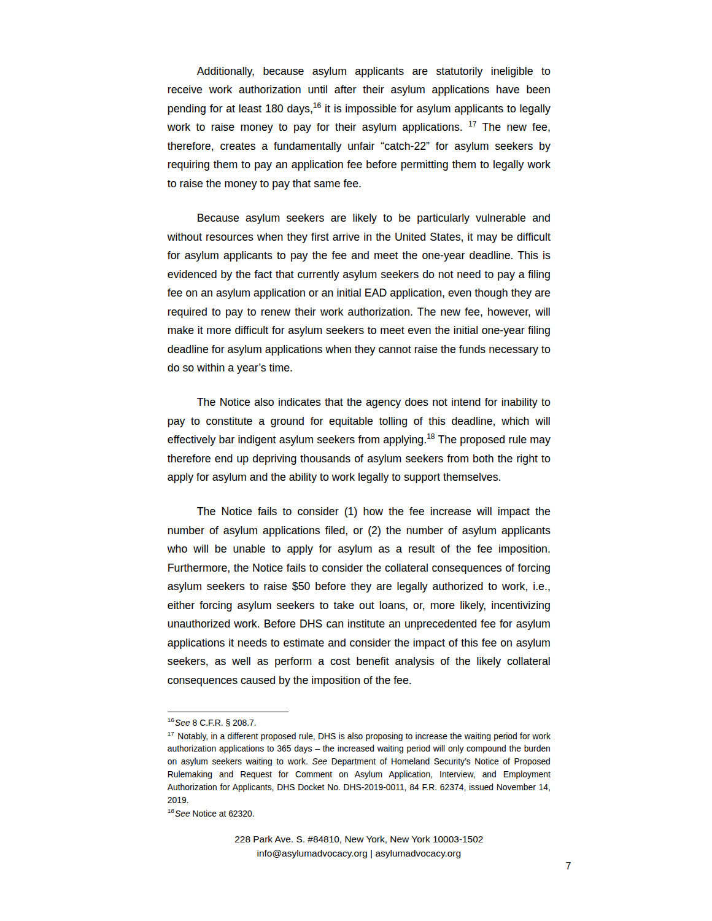Additionally, because asylum applicants are statutorily ineligible to receive work authorization until after their asylum applications have been pending for at least 180 days,16 it is impossible for asylum applicants to legally work to raise money to pay for their asylum applications. 17 The new fee, therefore, creates a fundamentally unfair “catch-22” for asylum seekers by requiring them to pay an application fee before permitting them to legally work to raise the money to pay that same fee.
Because asylum seekers are likely to be particularly vulnerable and without resources when they first arrive in the United States, it may be difficult for asylum applicants to pay the fee and meet the one-year deadline. This is evidenced by the fact that currently asylum seekers do not need to pay a filing fee on an asylum application or an initial EAD application, even though they are required to pay to renew their work authorization. The new fee, however, will make it more difficult for asylum seekers to meet even the initial one-year filing deadline for asylum applications when they cannot raise the funds necessary to do so within a year’s time.
The Notice also indicates that the agency does not intend for inability to pay to constitute a ground for equitable tolling of this deadline, which will effectively bar indigent asylum seekers from applying.18 The proposed rule may therefore end up depriving thousands of asylum seekers from both the right to apply for asylum and the ability to work legally to support themselves.
The Notice fails to consider (1) how the fee increase will impact the number of asylum applications filed, or (2) the number of asylum applicants who will be unable to apply for asylum as a result of the fee imposition. Furthermore, the Notice fails to consider the collateral consequences of forcing asylum seekers to raise $50 before they are legally authorized to work, i.e., either forcing asylum seekers to take out loans, or, more likely, incentivizing unauthorized work. Before DHS can institute an unprecedented fee for asylum applications it needs to estimate and consider the impact of this fee on asylum seekers, as well as perform a cost benefit analysis of the likely collateral consequences caused by the imposition of the fee.
16 See 8 C.F.R. § 208.7.
17 Notably, in a different proposed rule, DHS is also proposing to increase the waiting period for work authorization applications to 365 days – the increased waiting period will only compound the burden on asylum seekers waiting to work. See Department of Homeland Security’s Notice of Proposed Rulemaking and Request for Comment on Asylum Application, Interview, and Employment Authorization for Applicants, DHS Docket No. DHS-2019-0011, 84 F.R. 62374, issued November 14, 2019.
18 See Notice at 62320.
228 Park Ave. S. #84810, New York, New York 10003-1502
info@asylumadvocacy.org | asylumadvocacy.org 7